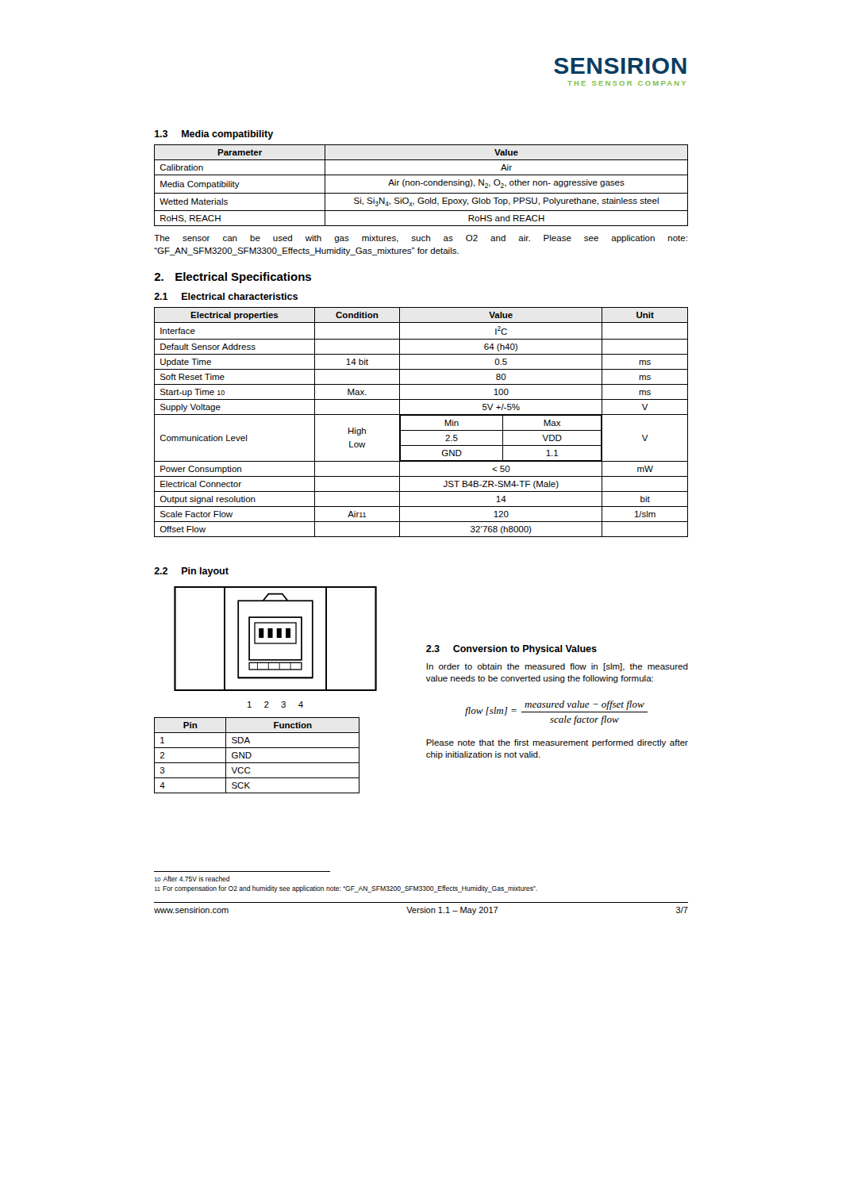SENSIRION
THE SENSOR COMPANY
1.3 Media compatibility
| Parameter | Value |
| --- | --- |
| Calibration | Air |
| Media Compatibility | Air (non-condensing), N 2 , O 2 , other non- aggressive gases |
| Wetted Materials | Si, Si 3 N 4 , SiO x , Gold, Epoxy, Glob Top, PPSU, Polyurethane, stainless steel |
| RoHS, REACH | RoHS and REACH |
The sensor can be used with gas mixtures, such as O2 and air. Please see application note: “GF_AN_SFM3200_SFM3300_Effects_Humidity_Gas_mixtures” for details.
2. Electrical Specifications
2.1 Electrical characteristics
| Electrical properties | Condition | Value | Unit |
| --- | --- | --- | --- |
| Interface | | I 2 C | |
| Default Sensor Address | | 64 (h40) | |
| Update Time | 14 bit | 0.5 | ms |
| Soft Reset Time | | 80 | ms |
| Start-up Time 10 | Max. | 100 | ms |
| Supply Voltage | | 5V +/-5% | V |
| Communication Level | High Low | / Min / Max / / 2.5 / VDD / / GND / 1.1 / | V |
| Power Consumption | | < 50 | mW |
| Electrical Connector | | JST B4B-ZR-SM4-TF (Male) | |
| Output signal resolution | | 14 | bit |
| Scale Factor Flow | Air 11 | 120 | 1/slm |
| Offset Flow | | 32’768 (h8000) | |
2.2 Pin layout
1 2 3 4
| Pin | Function |
| --- | --- |
| 1 | SDA |
| 2 | GND |
| 3 | VCC |
| 4 | SCK |
2.3 Conversion to Physical Values
In order to obtain the measured flow in [slm], the measured value needs to be converted using the following formula:
flow [slm] = measured value − offset flow scale factor flow
Please note that the first measurement performed directly after chip initialization is not valid.
10 After 4.75V is reached
11 For compensation for O2 and humidity see application note: “GF_AN_SFM3200_SFM3300_Effects_Humidity_Gas_mixtures”.
www.sensirion.com
Version 1.1 – May 2017
3/7